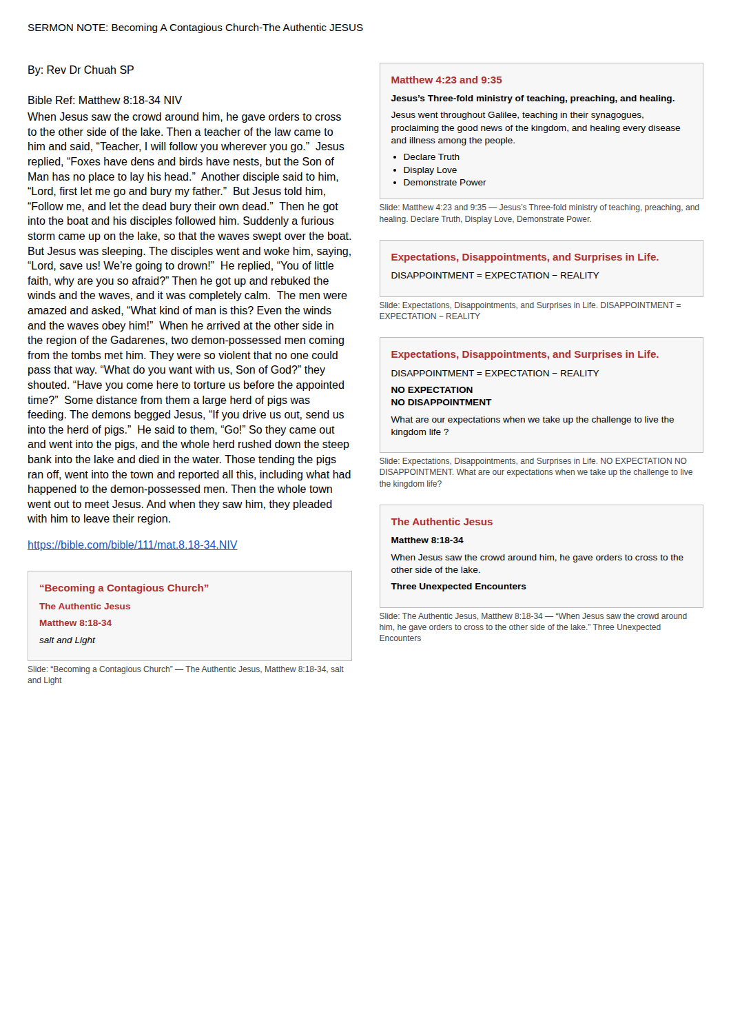SERMON NOTE: Becoming A Contagious Church-The Authentic JESUS
By: Rev Dr Chuah SP
Bible Ref: Matthew 8:18-34 NIV
When Jesus saw the crowd around him, he gave orders to cross to the other side of the lake. Then a teacher of the law came to him and said, “Teacher, I will follow you wherever you go.” Jesus replied, “Foxes have dens and birds have nests, but the Son of Man has no place to lay his head.” Another disciple said to him, “Lord, first let me go and bury my father.” But Jesus told him, “Follow me, and let the dead bury their own dead.” Then he got into the boat and his disciples followed him. Suddenly a furious storm came up on the lake, so that the waves swept over the boat. But Jesus was sleeping. The disciples went and woke him, saying, “Lord, save us! We’re going to drown!” He replied, “You of little faith, why are you so afraid?” Then he got up and rebuked the winds and the waves, and it was completely calm. The men were amazed and asked, “What kind of man is this? Even the winds and the waves obey him!” When he arrived at the other side in the region of the Gadarenes, two demon-possessed men coming from the tombs met him. They were so violent that no one could pass that way. “What do you want with us, Son of God?” they shouted. “Have you come here to torture us before the appointed time?” Some distance from them a large herd of pigs was feeding. The demons begged Jesus, “If you drive us out, send us into the herd of pigs.” He said to them, “Go!” So they came out and went into the pigs, and the whole herd rushed down the steep bank into the lake and died in the water. Those tending the pigs ran off, went into the town and reported all this, including what had happened to the demon-possessed men. Then the whole town went out to meet Jesus. And when they saw him, they pleaded with him to leave their region.
https://bible.com/bible/111/mat.8.18-34.NIV
“Becoming a Contagious Church”
The Authentic Jesus
Matthew 8:18-34
salt and Light
Slide: “Becoming a Contagious Church” — The Authentic Jesus, Matthew 8:18-34, salt and Light
Matthew 4:23 and 9:35
Jesus’s Three-fold ministry of teaching, preaching, and healing.
Jesus went throughout Galilee, teaching in their synagogues, proclaiming the good news of the kingdom, and healing every disease and illness among the people.
Declare Truth
Display Love
Demonstrate Power
Slide: Matthew 4:23 and 9:35 — Jesus’s Three-fold ministry of teaching, preaching, and healing. Declare Truth, Display Love, Demonstrate Power.
Expectations, Disappointments, and Surprises in Life.
DISAPPOINTMENT = EXPECTATION − REALITY
Slide: Expectations, Disappointments, and Surprises in Life. DISAPPOINTMENT = EXPECTATION − REALITY
Expectations, Disappointments, and Surprises in Life.
DISAPPOINTMENT = EXPECTATION − REALITY
NO EXPECTATION
NO DISAPPOINTMENT
What are our expectations when we take up the challenge to live the kingdom life ?
Slide: Expectations, Disappointments, and Surprises in Life. NO EXPECTATION NO DISAPPOINTMENT. What are our expectations when we take up the challenge to live the kingdom life?
The Authentic Jesus
Matthew 8:18-34
When Jesus saw the crowd around him, he gave orders to cross to the other side of the lake.
Three Unexpected Encounters
Slide: The Authentic Jesus, Matthew 8:18-34 — “When Jesus saw the crowd around him, he gave orders to cross to the other side of the lake.” Three Unexpected Encounters